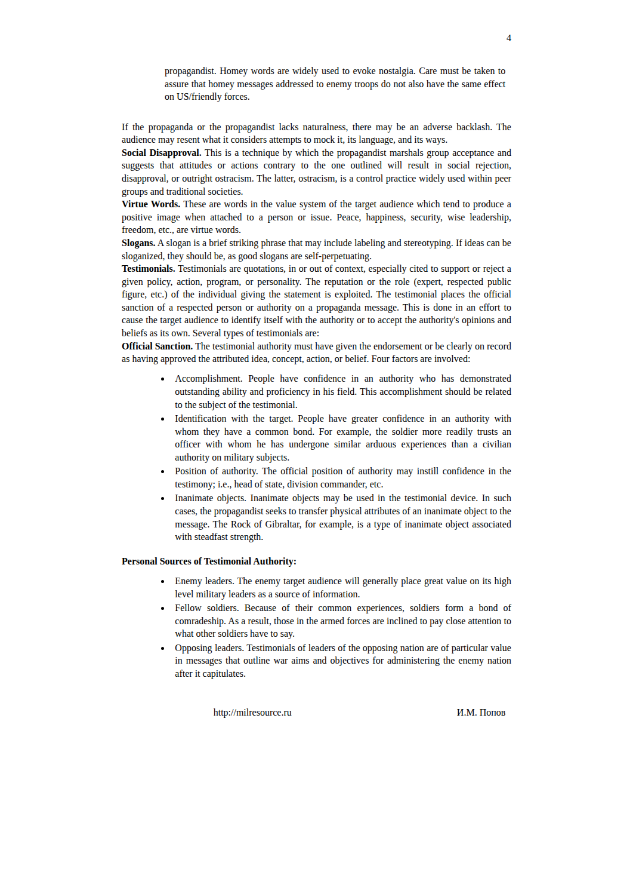4
propagandist. Homey words are widely used to evoke nostalgia. Care must be taken to assure that homey messages addressed to enemy troops do not also have the same effect on US/friendly forces.
If the propaganda or the propagandist lacks naturalness, there may be an adverse backlash. The audience may resent what it considers attempts to mock it, its language, and its ways.
Social Disapproval. This is a technique by which the propagandist marshals group acceptance and suggests that attitudes or actions contrary to the one outlined will result in social rejection, disapproval, or outright ostracism. The latter, ostracism, is a control practice widely used within peer groups and traditional societies.
Virtue Words. These are words in the value system of the target audience which tend to produce a positive image when attached to a person or issue. Peace, happiness, security, wise leadership, freedom, etc., are virtue words.
Slogans. A slogan is a brief striking phrase that may include labeling and stereotyping. If ideas can be sloganized, they should be, as good slogans are self-perpetuating.
Testimonials. Testimonials are quotations, in or out of context, especially cited to support or reject a given policy, action, program, or personality. The reputation or the role (expert, respected public figure, etc.) of the individual giving the statement is exploited. The testimonial places the official sanction of a respected person or authority on a propaganda message. This is done in an effort to cause the target audience to identify itself with the authority or to accept the authority's opinions and beliefs as its own. Several types of testimonials are:
Official Sanction. The testimonial authority must have given the endorsement or be clearly on record as having approved the attributed idea, concept, action, or belief. Four factors are involved:
Accomplishment. People have confidence in an authority who has demonstrated outstanding ability and proficiency in his field. This accomplishment should be related to the subject of the testimonial.
Identification with the target. People have greater confidence in an authority with whom they have a common bond. For example, the soldier more readily trusts an officer with whom he has undergone similar arduous experiences than a civilian authority on military subjects.
Position of authority. The official position of authority may instill confidence in the testimony; i.e., head of state, division commander, etc.
Inanimate objects. Inanimate objects may be used in the testimonial device. In such cases, the propagandist seeks to transfer physical attributes of an inanimate object to the message. The Rock of Gibraltar, for example, is a type of inanimate object associated with steadfast strength.
Personal Sources of Testimonial Authority:
Enemy leaders. The enemy target audience will generally place great value on its high level military leaders as a source of information.
Fellow soldiers. Because of their common experiences, soldiers form a bond of comradeship. As a result, those in the armed forces are inclined to pay close attention to what other soldiers have to say.
Opposing leaders. Testimonials of leaders of the opposing nation are of particular value in messages that outline war aims and objectives for administering the enemy nation after it capitulates.
http://milresource.ru И.М. Попов